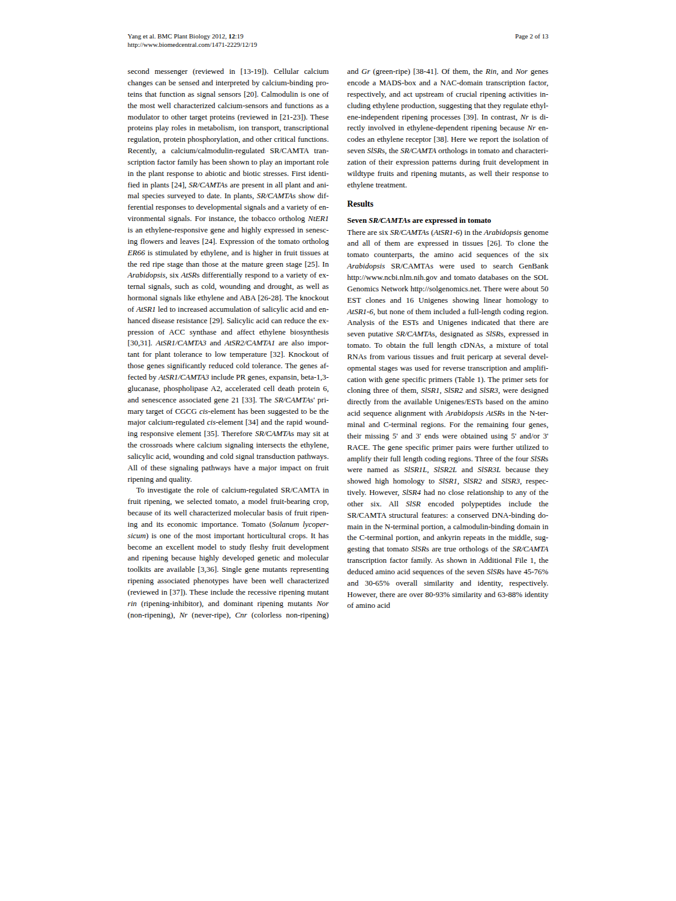Yang et al. BMC Plant Biology 2012, 12:19
http://www.biomedcentral.com/1471-2229/12/19
Page 2 of 13
second messenger (reviewed in [13-19]). Cellular calcium changes can be sensed and interpreted by calcium-binding proteins that function as signal sensors [20]. Calmodulin is one of the most well characterized calcium-sensors and functions as a modulator to other target proteins (reviewed in [21-23]). These proteins play roles in metabolism, ion transport, transcriptional regulation, protein phosphorylation, and other critical functions. Recently, a calcium/calmodulin-regulated SR/CAMTA transcription factor family has been shown to play an important role in the plant response to abiotic and biotic stresses. First identified in plants [24], SR/CAMTAs are present in all plant and animal species surveyed to date. In plants, SR/CAMTAs show differential responses to developmental signals and a variety of environmental signals. For instance, the tobacco ortholog NtER1 is an ethylene-responsive gene and highly expressed in senescing flowers and leaves [24]. Expression of the tomato ortholog ER66 is stimulated by ethylene, and is higher in fruit tissues at the red ripe stage than those at the mature green stage [25]. In Arabidopsis, six AtSRs differentially respond to a variety of external signals, such as cold, wounding and drought, as well as hormonal signals like ethylene and ABA [26-28]. The knockout of AtSR1 led to increased accumulation of salicylic acid and enhanced disease resistance [29]. Salicylic acid can reduce the expression of ACC synthase and affect ethylene biosynthesis [30,31]. AtSR1/CAMTA3 and AtSR2/CAMTA1 are also important for plant tolerance to low temperature [32]. Knockout of those genes significantly reduced cold tolerance. The genes affected by AtSR1/CAMTA3 include PR genes, expansin, beta-1,3-glucanase, phospholipase A2, accelerated cell death protein 6, and senescence associated gene 21 [33]. The SR/CAMTAs' primary target of CGCG cis-element has been suggested to be the major calcium-regulated cis-element [34] and the rapid wounding responsive element [35]. Therefore SR/CAMTAs may sit at the crossroads where calcium signaling intersects the ethylene, salicylic acid, wounding and cold signal transduction pathways. All of these signaling pathways have a major impact on fruit ripening and quality.
To investigate the role of calcium-regulated SR/CAMTA in fruit ripening, we selected tomato, a model fruit-bearing crop, because of its well characterized molecular basis of fruit ripening and its economic importance. Tomato (Solanum lycopersicum) is one of the most important horticultural crops. It has become an excellent model to study fleshy fruit development and ripening because highly developed genetic and molecular toolkits are available [3,36]. Single gene mutants representing ripening associated phenotypes have been well characterized (reviewed in [37]). These include the recessive ripening mutant rin (ripening-inhibitor), and dominant ripening mutants Nor (non-ripening), Nr (never-ripe), Cnr (colorless non-ripening) and Gr (green-ripe) [38-41]. Of them, the Rin, and Nor genes encode a MADS-box and a NAC-domain transcription factor, respectively, and act upstream of crucial ripening activities including ethylene production, suggesting that they regulate ethylene-independent ripening processes [39]. In contrast, Nr is directly involved in ethylene-dependent ripening because Nr encodes an ethylene receptor [38]. Here we report the isolation of seven SlSRs, the SR/CAMTA orthologs in tomato and characterization of their expression patterns during fruit development in wildtype fruits and ripening mutants, as well their response to ethylene treatment.
Results
Seven SR/CAMTAs are expressed in tomato
There are six SR/CAMTAs (AtSR1-6) in the Arabidopsis genome and all of them are expressed in tissues [26]. To clone the tomato counterparts, the amino acid sequences of the six Arabidopsis SR/CAMTAs were used to search GenBank http://www.ncbi.nlm.nih.gov and tomato databases on the SOL Genomics Network http://solgenomics.net. There were about 50 EST clones and 16 Unigenes showing linear homology to AtSR1-6, but none of them included a full-length coding region. Analysis of the ESTs and Unigenes indicated that there are seven putative SR/CAMTAs, designated as SlSRs, expressed in tomato. To obtain the full length cDNAs, a mixture of total RNAs from various tissues and fruit pericarp at several developmental stages was used for reverse transcription and amplification with gene specific primers (Table 1). The primer sets for cloning three of them, SlSR1, SlSR2 and SlSR3, were designed directly from the available Unigenes/ESTs based on the amino acid sequence alignment with Arabidopsis AtSRs in the N-terminal and C-terminal regions. For the remaining four genes, their missing 5' and 3' ends were obtained using 5' and/or 3' RACE. The gene specific primer pairs were further utilized to amplify their full length coding regions. Three of the four SlSRs were named as SlSR1L, SlSR2L and SlSR3L because they showed high homology to SlSR1, SlSR2 and SlSR3, respectively. However, SlSR4 had no close relationship to any of the other six. All SlSR encoded polypeptides include the SR/CAMTA structural features: a conserved DNA-binding domain in the N-terminal portion, a calmodulin-binding domain in the C-terminal portion, and ankyrin repeats in the middle, suggesting that tomato SlSRs are true orthologs of the SR/CAMTA transcription factor family. As shown in Additional File 1, the deduced amino acid sequences of the seven SlSRs have 45-76% and 30-65% overall similarity and identity, respectively. However, there are over 80-93% similarity and 63-88% identity of amino acid